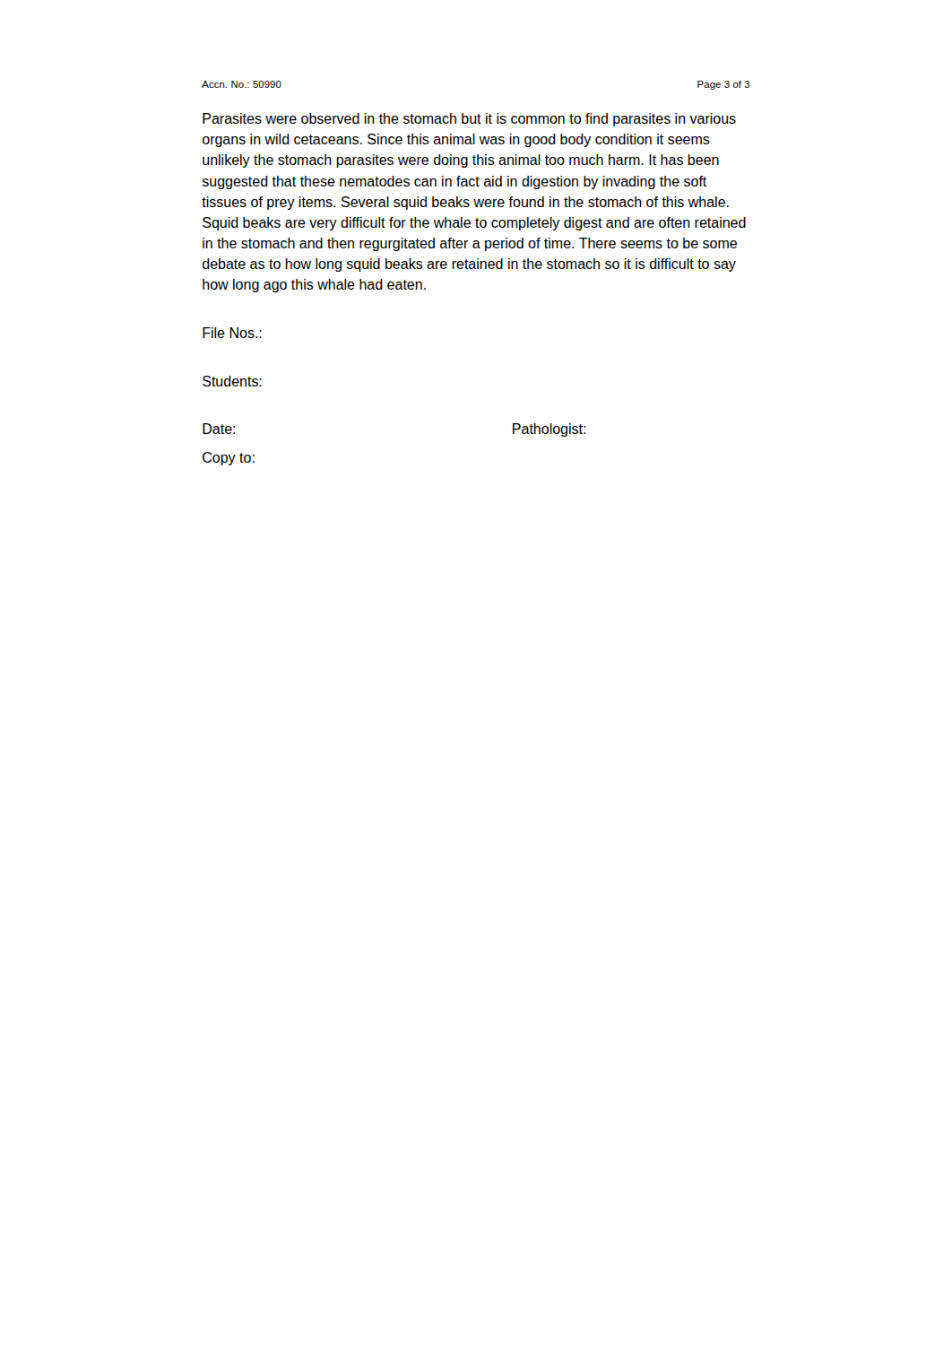Accn. No.: 50990 Page 3 of 3
Parasites were observed in the stomach but it is common to find parasites in various organs in wild cetaceans. Since this animal was in good body condition it seems unlikely the stomach parasites were doing this animal too much harm. It has been suggested that these nematodes can in fact aid in digestion by invading the soft tissues of prey items. Several squid beaks were found in the stomach of this whale. Squid beaks are very difficult for the whale to completely digest and are often retained in the stomach and then regurgitated after a period of time. There seems to be some debate as to how long squid beaks are retained in the stomach so it is difficult to say how long ago this whale had eaten.
File Nos.:
Students:
Date: Pathologist:
Copy to: